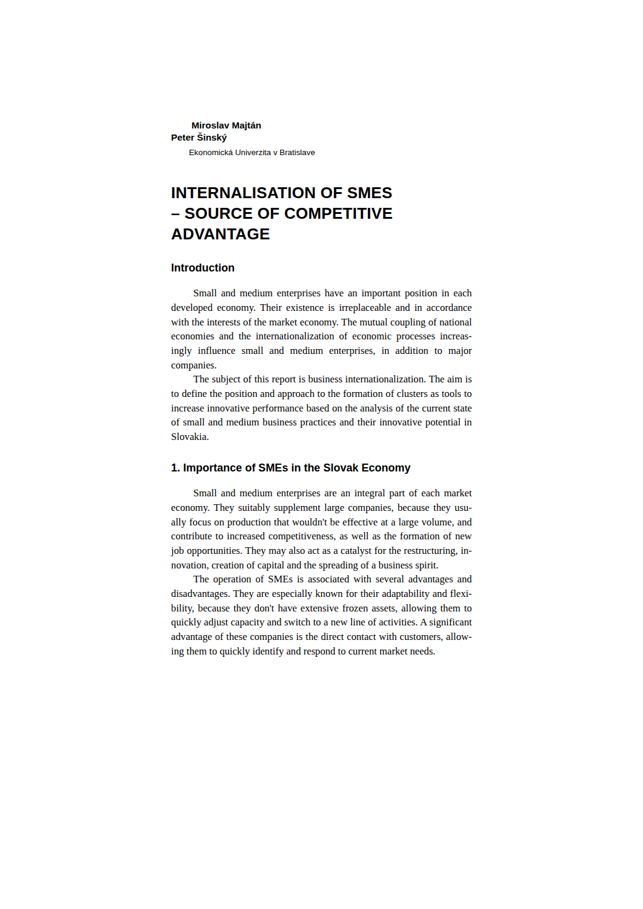Miroslav Majtán
Peter Šinský
Ekonomická Univerzita v Bratislave
INTERNALISATION OF SMES– SOURCE OF COMPETITIVE ADVANTAGE
Introduction
Small and medium enterprises have an important position in each developed economy. Their existence is irreplaceable and in accordance with the interests of the market economy. The mutual coupling of national economies and the internationalization of economic processes increasingly influence small and medium enterprises, in addition to major companies.
The subject of this report is business internationalization. The aim is to define the position and approach to the formation of clusters as tools to increase innovative performance based on the analysis of the current state of small and medium business practices and their innovative potential in Slovakia.
1. Importance of SMEs in the Slovak Economy
Small and medium enterprises are an integral part of each market economy. They suitably supplement large companies, because they usually focus on production that wouldn't be effective at a large volume, and contribute to increased competitiveness, as well as the formation of new job opportunities. They may also act as a catalyst for the restructuring, innovation, creation of capital and the spreading of a business spirit.
The operation of SMEs is associated with several advantages and disadvantages. They are especially known for their adaptability and flexibility, because they don't have extensive frozen assets, allowing them to quickly adjust capacity and switch to a new line of activities. A significant advantage of these companies is the direct contact with customers, allowing them to quickly identify and respond to current market needs.